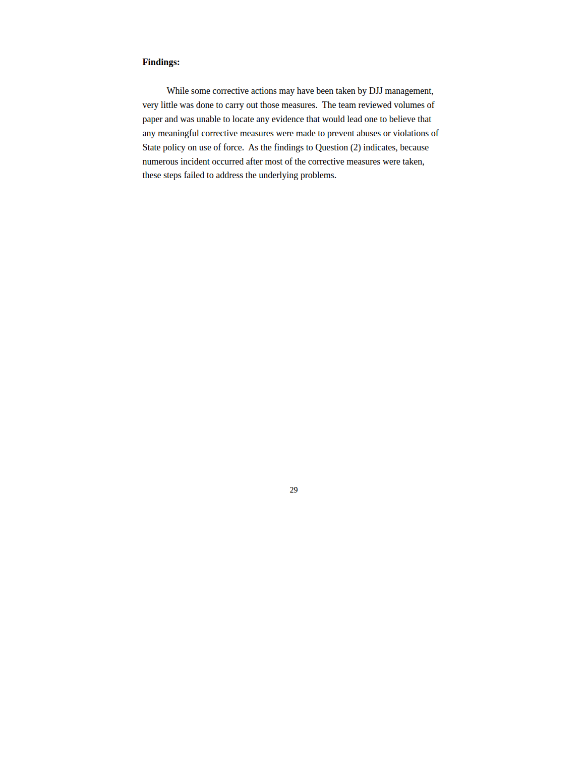Findings:
While some corrective actions may have been taken by DJJ management, very little was done to carry out those measures. The team reviewed volumes of paper and was unable to locate any evidence that would lead one to believe that any meaningful corrective measures were made to prevent abuses or violations of State policy on use of force. As the findings to Question (2) indicates, because numerous incident occurred after most of the corrective measures were taken, these steps failed to address the underlying problems.
29